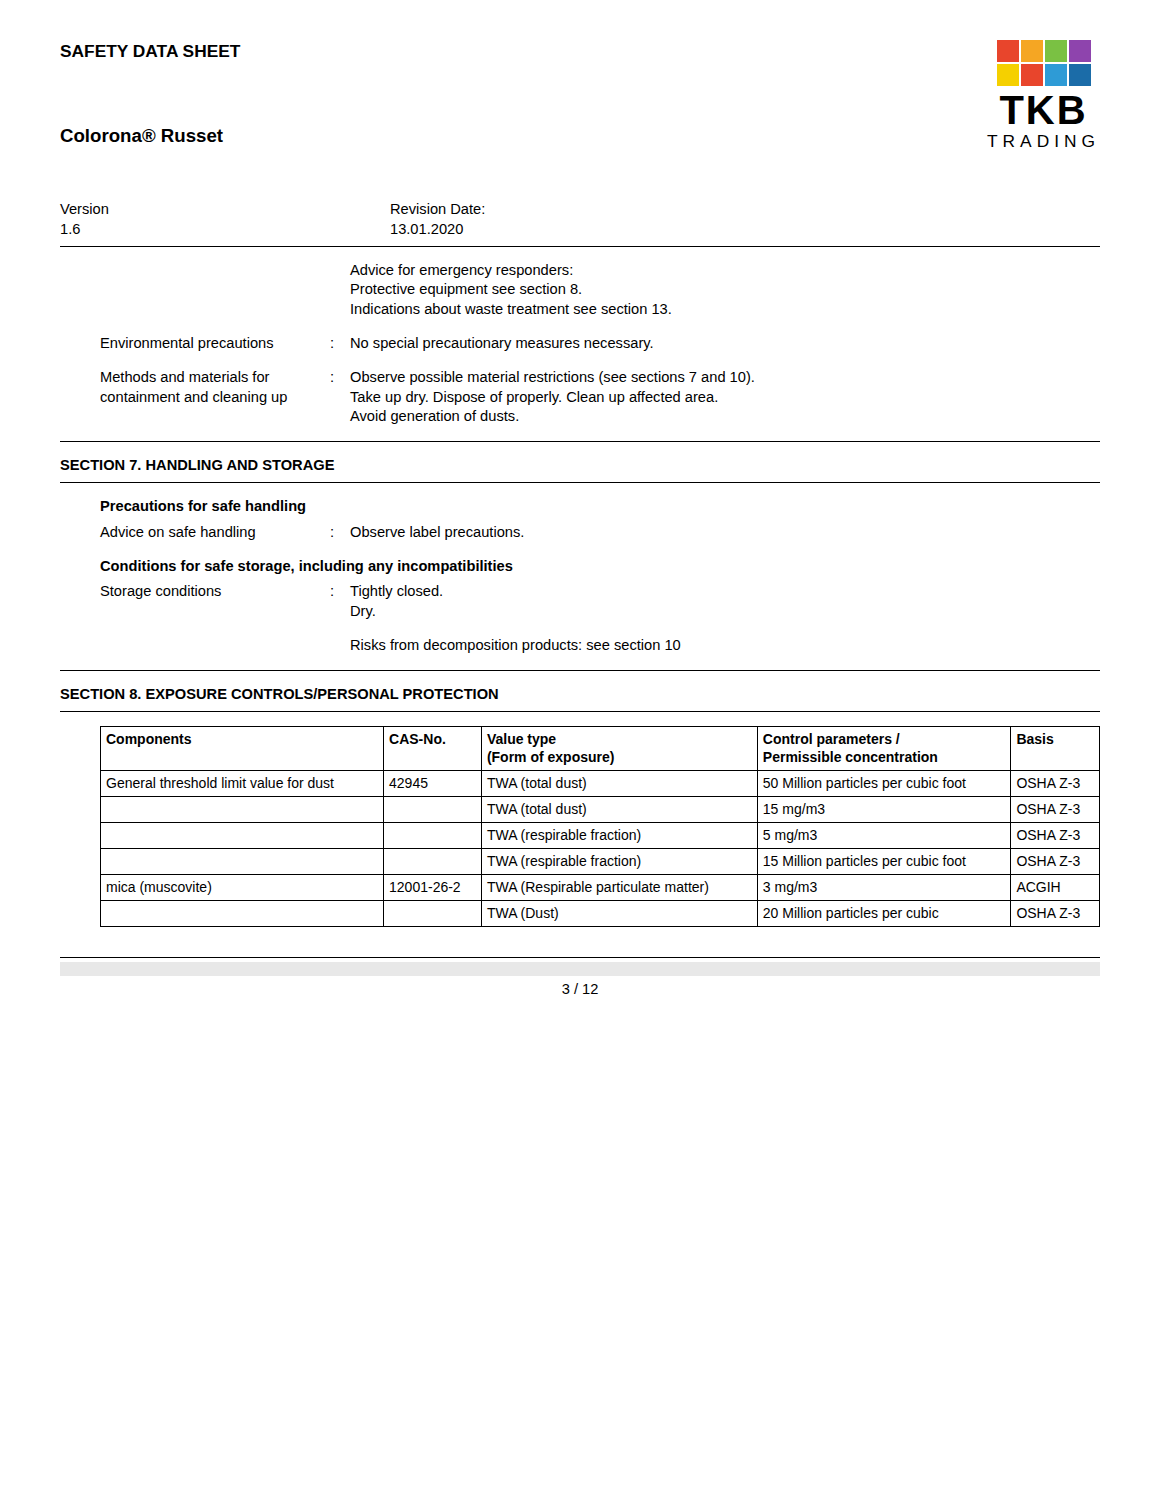SAFETY DATA SHEET
Colorona® Russet
TKB
TRADING
Version
1.6
Revision Date:
13.01.2020
Advice for emergency responders:
Protective equipment see section 8.
Indications about waste treatment see section 13.
Environmental precautions
:
No special precautionary measures necessary.
Methods and materials for containment and cleaning up
:
Observe possible material restrictions (see sections 7 and 10).
Take up dry. Dispose of properly. Clean up affected area.
Avoid generation of dusts.
SECTION 7. HANDLING AND STORAGE
Precautions for safe handling
Advice on safe handling
:
Observe label precautions.
Conditions for safe storage, including any incompatibilities
Storage conditions
:
Tightly closed.
Dry.
Risks from decomposition products: see section 10
SECTION 8. EXPOSURE CONTROLS/PERSONAL PROTECTION
| Components | CAS-No. | Value type (Form of exposure) | Control parameters / Permissible concentration | Basis |
| --- | --- | --- | --- | --- |
| General threshold limit value for dust | 42945 | TWA (total dust) | 50 Million particles per cubic foot | OSHA Z-3 |
| | | TWA (total dust) | 15 mg/m3 | OSHA Z-3 |
| | | TWA (respirable fraction) | 5 mg/m3 | OSHA Z-3 |
| | | TWA (respirable fraction) | 15 Million particles per cubic foot | OSHA Z-3 |
| mica (muscovite) | 12001-26-2 | TWA (Respirable particulate matter) | 3 mg/m3 | ACGIH |
| | | TWA (Dust) | 20 Million particles per cubic | OSHA Z-3 |
3 / 12